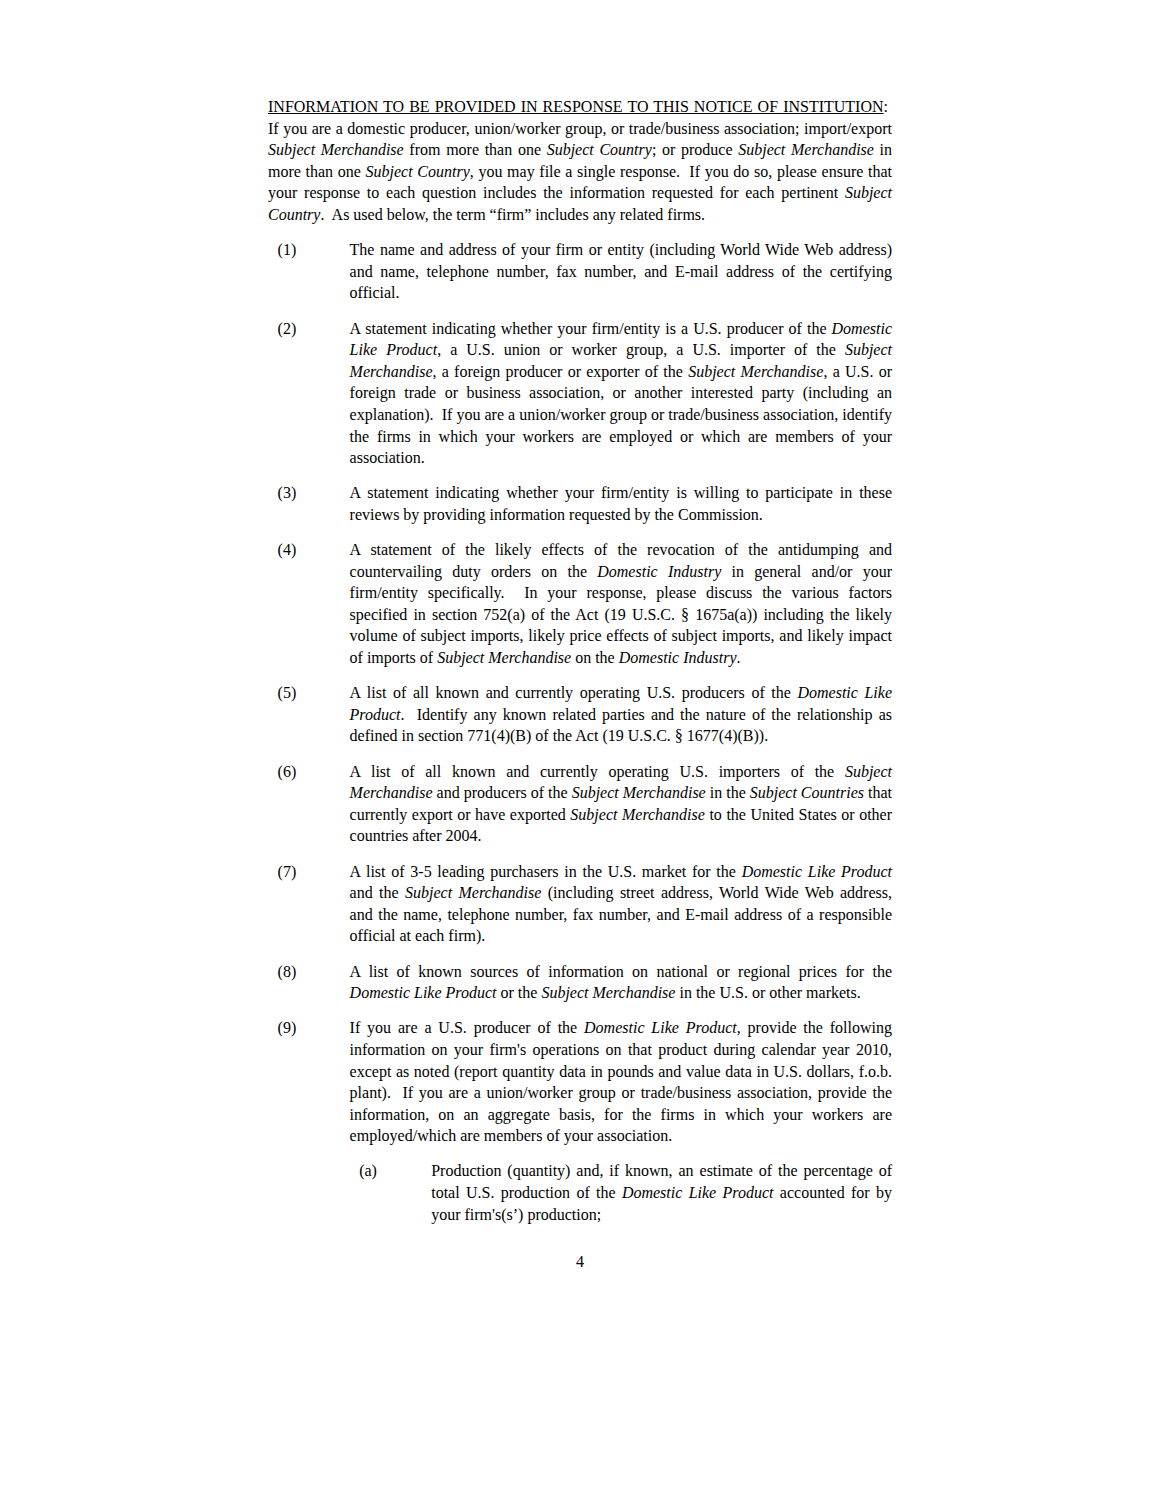INFORMATION TO BE PROVIDED IN RESPONSE TO THIS NOTICE OF INSTITUTION: If you are a domestic producer, union/worker group, or trade/business association; import/export Subject Merchandise from more than one Subject Country; or produce Subject Merchandise in more than one Subject Country, you may file a single response. If you do so, please ensure that your response to each question includes the information requested for each pertinent Subject Country. As used below, the term “firm” includes any related firms.
(1) The name and address of your firm or entity (including World Wide Web address) and name, telephone number, fax number, and E-mail address of the certifying official.
(2) A statement indicating whether your firm/entity is a U.S. producer of the Domestic Like Product, a U.S. union or worker group, a U.S. importer of the Subject Merchandise, a foreign producer or exporter of the Subject Merchandise, a U.S. or foreign trade or business association, or another interested party (including an explanation). If you are a union/worker group or trade/business association, identify the firms in which your workers are employed or which are members of your association.
(3) A statement indicating whether your firm/entity is willing to participate in these reviews by providing information requested by the Commission.
(4) A statement of the likely effects of the revocation of the antidumping and countervailing duty orders on the Domestic Industry in general and/or your firm/entity specifically. In your response, please discuss the various factors specified in section 752(a) of the Act (19 U.S.C. § 1675a(a)) including the likely volume of subject imports, likely price effects of subject imports, and likely impact of imports of Subject Merchandise on the Domestic Industry.
(5) A list of all known and currently operating U.S. producers of the Domestic Like Product. Identify any known related parties and the nature of the relationship as defined in section 771(4)(B) of the Act (19 U.S.C. § 1677(4)(B)).
(6) A list of all known and currently operating U.S. importers of the Subject Merchandise and producers of the Subject Merchandise in the Subject Countries that currently export or have exported Subject Merchandise to the United States or other countries after 2004.
(7) A list of 3-5 leading purchasers in the U.S. market for the Domestic Like Product and the Subject Merchandise (including street address, World Wide Web address, and the name, telephone number, fax number, and E-mail address of a responsible official at each firm).
(8) A list of known sources of information on national or regional prices for the Domestic Like Product or the Subject Merchandise in the U.S. or other markets.
(9) If you are a U.S. producer of the Domestic Like Product, provide the following information on your firm's operations on that product during calendar year 2010, except as noted (report quantity data in pounds and value data in U.S. dollars, f.o.b. plant). If you are a union/worker group or trade/business association, provide the information, on an aggregate basis, for the firms in which your workers are employed/which are members of your association.
(a) Production (quantity) and, if known, an estimate of the percentage of total U.S. production of the Domestic Like Product accounted for by your firm's(s’) production;
4